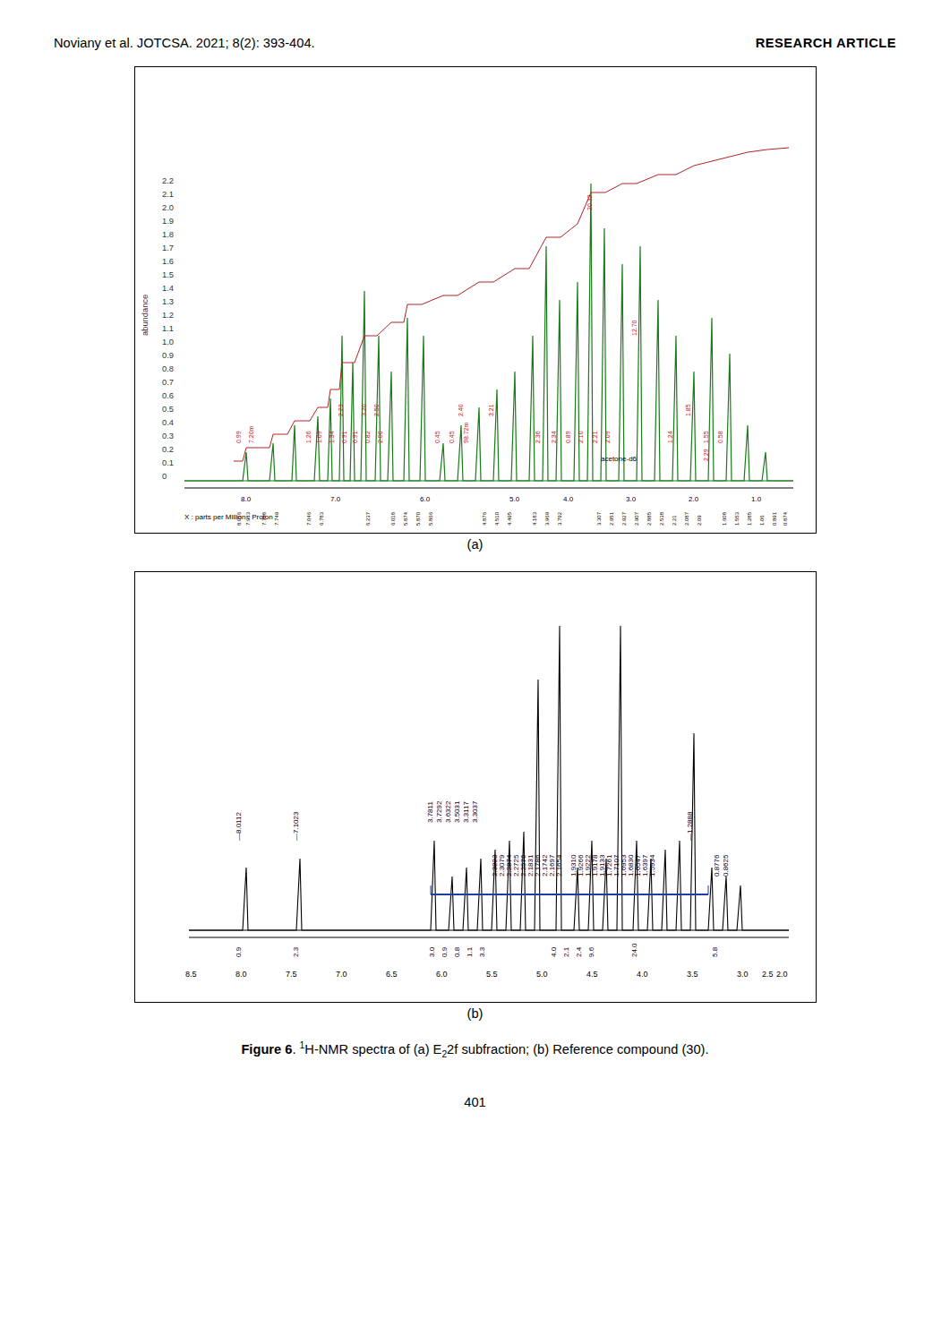Noviany et al. JOTCSA. 2021; 8(2): 393-404.
RESEARCH ARTICLE
abundance 2.2 2.1 2.0 1.9 1.8 1.7 1.6 1.5 1.4 1.3 1.2 1.1 1.0 0.9 0.8 0.7 0.6 0.5 0.4 0.3 0.2 0.1 0 0.99 7.20m 1.26 1.09 1.34 0.91 0.91 0.82 2.00 2.23 3.20 2.50 0.45 0.45 98.72m 2.40 3.21 2.36 2.34 0.89 2.10 2.21 2.09 1.24 1.55 0.58 1.85 20.32 12.70 2.29 acetone-d6 8.0 7.0 6.0 5.0 4.0 3.0 2.0 1.0 8.016 7.983 7.768 7.749 7.046 6.783 6.237 6.018 5.874 5.870 5.866 4.876 4.510 4.495 4.183 3.969 3.792 3.307 2.951 2.927 2.907 2.885 2.538 2.21 2.087 2.09 1.608 1.553 1.285 1.06 0.891 0.874 X : parts per Million : Proton
(a)
—8.0112 —7.1023 3.7811 3.7292 3.6322 3.5031 3.3117 3.3037 2.3223 2.3079 2.2874 2.2725 2.2576 2.1831 2.1786 2.1742 2.1697 2.1654 1.9310 1.9266 1.9222 1.9178 1.9133 1.7261 1.7107 1.6953 1.6830 1.6547 1.6397 1.5934 —1.2888 0.8776 0.8625 0.9 2.3 3.0 0.9 0.8 1.1 3.3 4.0 2.1 2.4 9.6 24.0 5.8 8.5 8.0 7.5 7.0 6.5 6.0 5.5 5.0 4.5 4.0 3.5 3.0 2.5 2.0
(b)
Figure 6. 1H-NMR spectra of (a) E22f subfraction; (b) Reference compound (30).
401